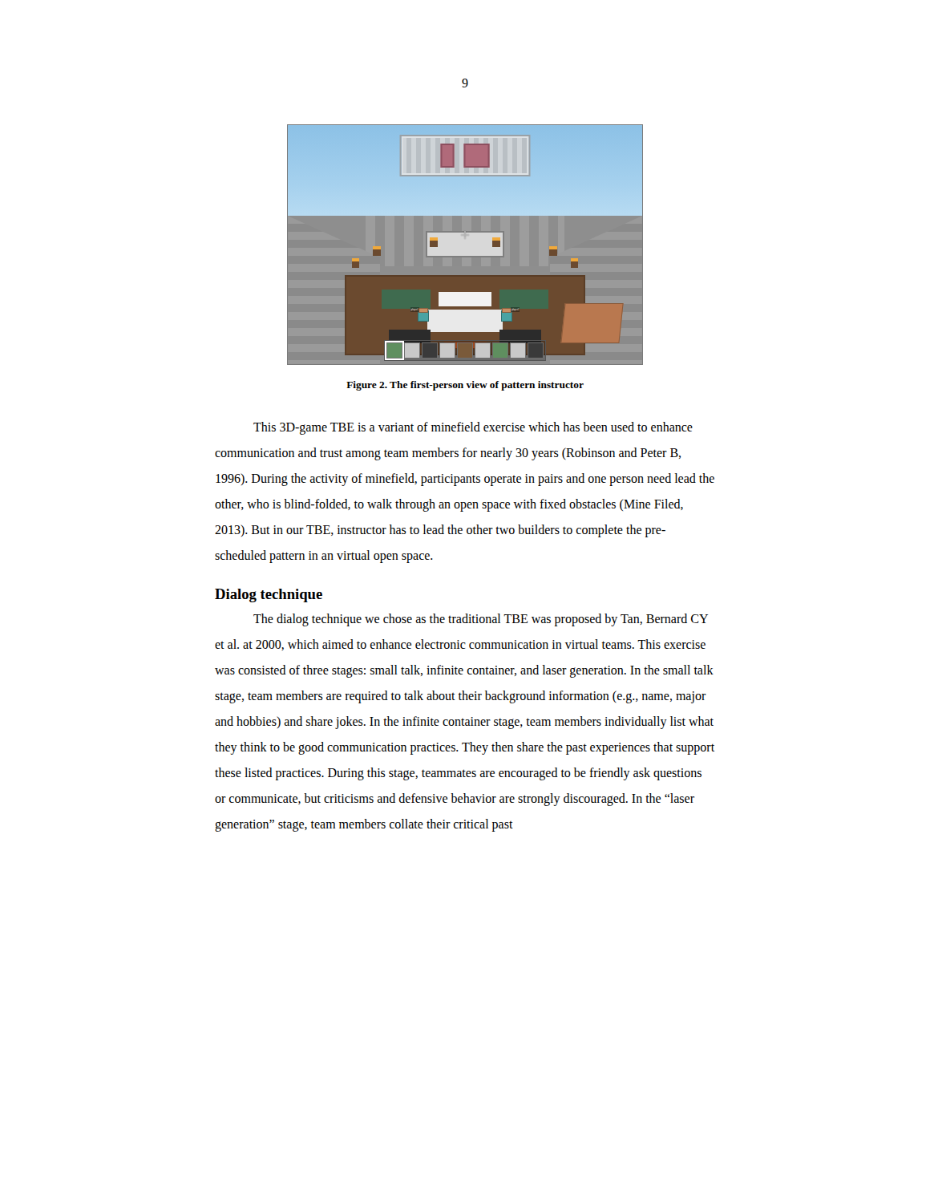9
player1
player2
Figure 2. The first-person view of pattern instructor
This 3D-game TBE is a variant of minefield exercise which has been used to enhance communication and trust among team members for nearly 30 years (Robinson and Peter B, 1996). During the activity of minefield, participants operate in pairs and one person need lead the other, who is blind-folded, to walk through an open space with fixed obstacles (Mine Filed, 2013). But in our TBE, instructor has to lead the other two builders to complete the pre-scheduled pattern in an virtual open space.
Dialog technique
The dialog technique we chose as the traditional TBE was proposed by Tan, Bernard CY et al. at 2000, which aimed to enhance electronic communication in virtual teams. This exercise was consisted of three stages: small talk, infinite container, and laser generation. In the small talk stage, team members are required to talk about their background information (e.g., name, major and hobbies) and share jokes. In the infinite container stage, team members individually list what they think to be good communication practices. They then share the past experiences that support these listed practices. During this stage, teammates are encouraged to be friendly ask questions or communicate, but criticisms and defensive behavior are strongly discouraged. In the “laser generation” stage, team members collate their critical past